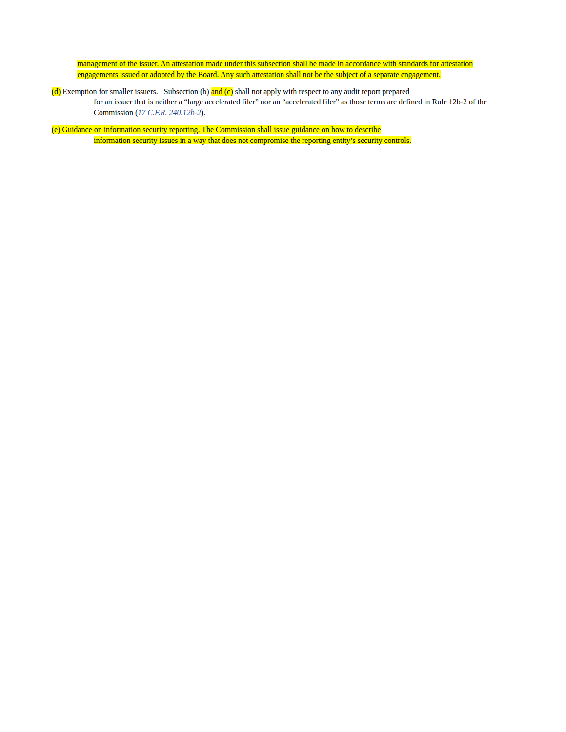management of the issuer. An attestation made under this subsection shall be made in accordance with standards for attestation engagements issued or adopted by the Board. Any such attestation shall not be the subject of a separate engagement.
(d) Exemption for smaller issuers. Subsection (b) and (c) shall not apply with respect to any audit report prepared
for an issuer that is neither a “large accelerated filer” nor an “accelerated filer” as those terms are defined in Rule 12b-2 of the Commission (17 C.F.R. 240.12b-2).
(e) Guidance on information security reporting. The Commission shall issue guidance on how to describe
information security issues in a way that does not compromise the reporting entity’s security controls.